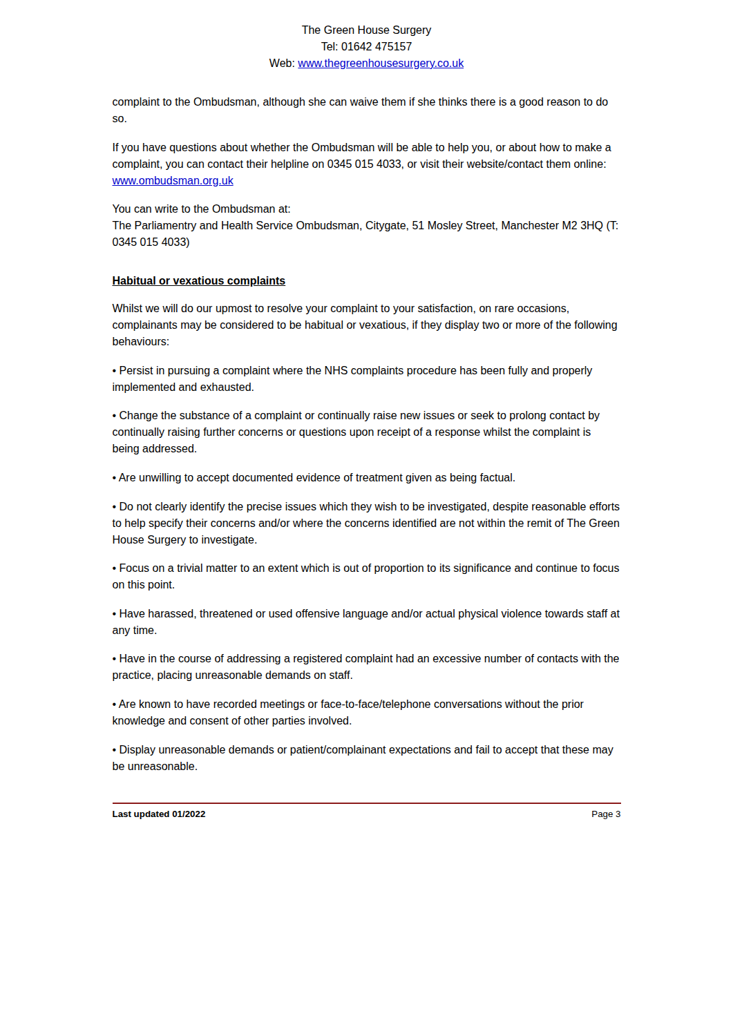The Green House Surgery
Tel: 01642 475157
Web: www.thegreenhousesurgery.co.uk
complaint to the Ombudsman, although she can waive them if she thinks there is a good reason to do so.
If you have questions about whether the Ombudsman will be able to help you, or about how to make a complaint, you can contact their helpline on 0345 015 4033, or visit their website/contact them online: www.ombudsman.org.uk
You can write to the Ombudsman at:
The Parliamentry and Health Service Ombudsman, Citygate, 51 Mosley Street, Manchester M2 3HQ (T: 0345 015 4033)
Habitual or vexatious complaints
Whilst we will do our upmost to resolve your complaint to your satisfaction, on rare occasions, complainants may be considered to be habitual or vexatious, if they display two or more of the following behaviours:
• Persist in pursuing a complaint where the NHS complaints procedure has been fully and properly implemented and exhausted.
• Change the substance of a complaint or continually raise new issues or seek to prolong contact by continually raising further concerns or questions upon receipt of a response whilst the complaint is being addressed.
• Are unwilling to accept documented evidence of treatment given as being factual.
• Do not clearly identify the precise issues which they wish to be investigated, despite reasonable efforts to help specify their concerns and/or where the concerns identified are not within the remit of The Green House Surgery to investigate.
• Focus on a trivial matter to an extent which is out of proportion to its significance and continue to focus on this point.
• Have harassed, threatened or used offensive language and/or actual physical violence towards staff at any time.
• Have in the course of addressing a registered complaint had an excessive number of contacts with the practice, placing unreasonable demands on staff.
• Are known to have recorded meetings or face-to-face/telephone conversations without the prior knowledge and consent of other parties involved.
• Display unreasonable demands or patient/complainant expectations and fail to accept that these may be unreasonable.
Last updated 01/2022 Page 3